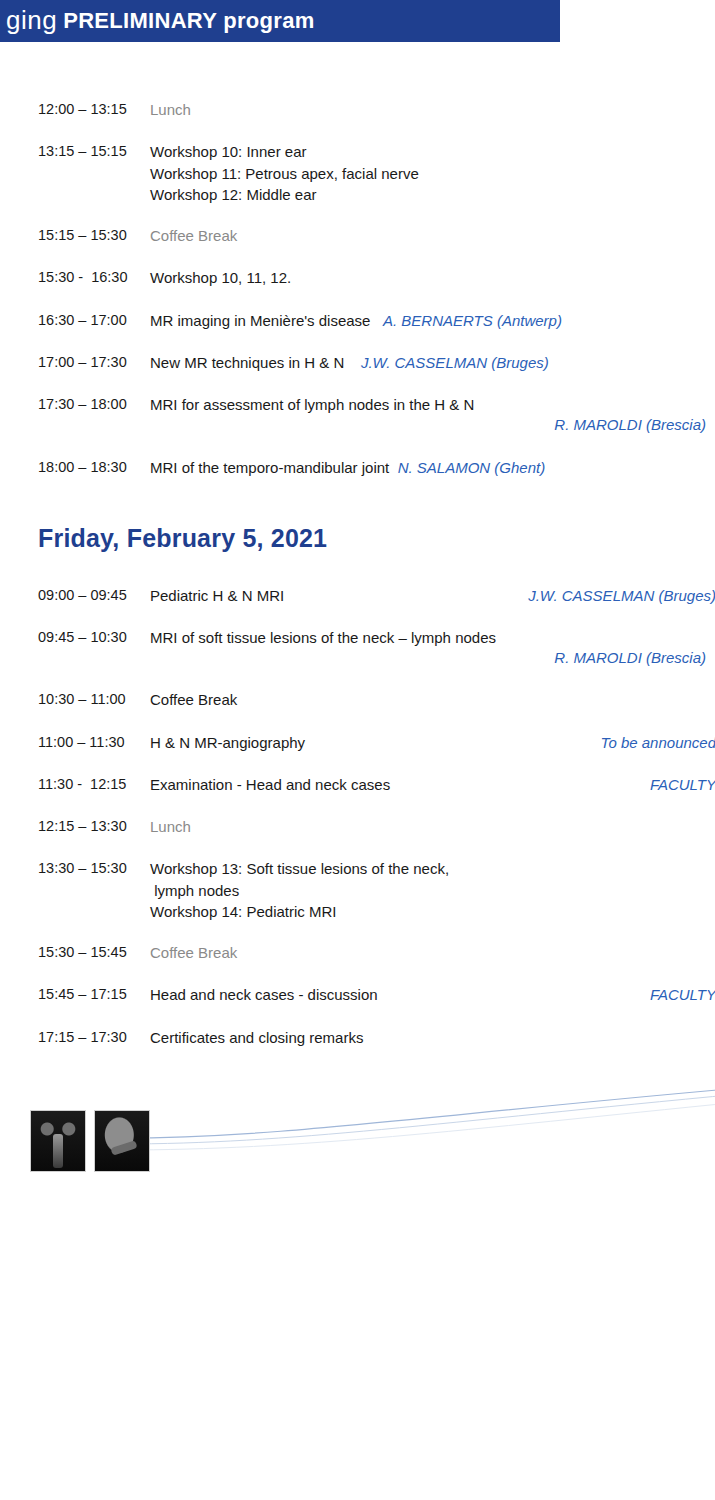ging PRELIMINARY program
12:00 – 13:15
Lunch
13:15 – 15:15
Workshop 10: Inner ear Workshop 11: Petrous apex, facial nerve Workshop 12: Middle ear
15:15 – 15:30
Coffee Break
15:30 - 16:30
Workshop 10, 11, 12.
16:30 – 17:00
MR imaging in Menière's disease A. BERNAERTS (Antwerp)
17:00 – 17:30
New MR techniques in H & N J.W. CASSELMAN (Bruges)
17:30 – 18:00
MRI for assessment of lymph nodes in the H & N R. MAROLDI (Brescia)
18:00 – 18:30
MRI of the temporo-mandibular joint N. SALAMON (Ghent)
Friday, February 5, 2021
09:00 – 09:45
Pediatric H & N MRI J.W. CASSELMAN (Bruges)
09:45 – 10:30
MRI of soft tissue lesions of the neck – lymph nodes R. MAROLDI (Brescia)
10:30 – 11:00
Coffee Break
11:00 – 11:30
H & N MR-angiography To be announced
11:30 - 12:15
Examination - Head and neck cases FACULTY
12:15 – 13:30
Lunch
13:30 – 15:30
Workshop 13: Soft tissue lesions of the neck, lymph nodes Workshop 14: Pediatric MRI
15:30 – 15:45
Coffee Break
15:45 – 17:15
Head and neck cases - discussion FACULTY
17:15 – 17:30
Certificates and closing remarks